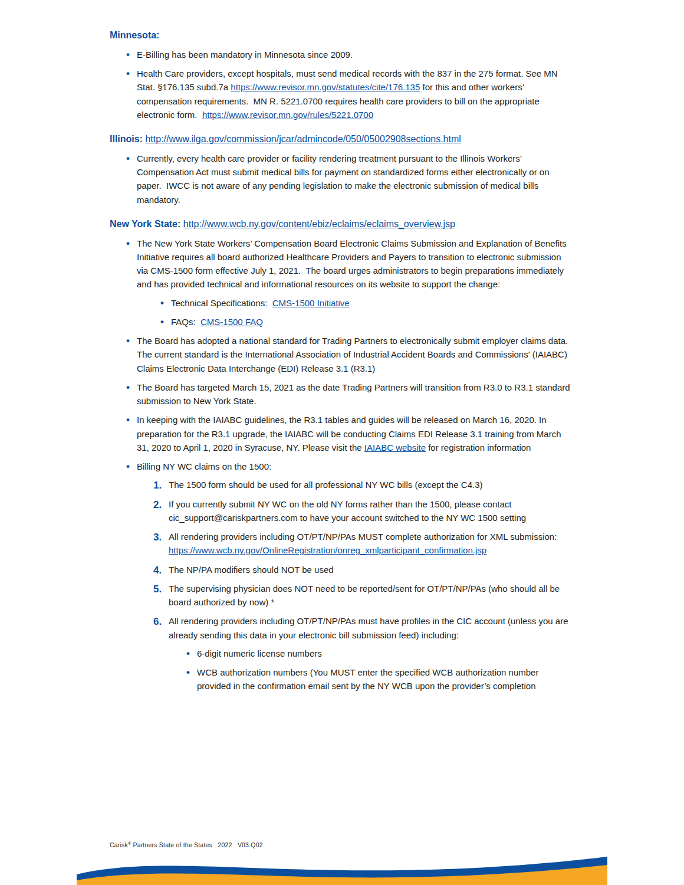Minnesota:
E-Billing has been mandatory in Minnesota since 2009.
Health Care providers, except hospitals, must send medical records with the 837 in the 275 format. See MN Stat. §176.135 subd.7a https://www.revisor.mn.gov/statutes/cite/176.135 for this and other workers’ compensation requirements. MN R. 5221.0700 requires health care providers to bill on the appropriate electronic form. https://www.revisor.mn.gov/rules/5221.0700
Illinois: http://www.ilga.gov/commission/jcar/admincode/050/05002908sections.html
Currently, every health care provider or facility rendering treatment pursuant to the Illinois Workers’ Compensation Act must submit medical bills for payment on standardized forms either electronically or on paper. IWCC is not aware of any pending legislation to make the electronic submission of medical bills mandatory.
New York State: http://www.wcb.ny.gov/content/ebiz/eclaims/eclaims_overview.jsp
The New York State Workers’ Compensation Board Electronic Claims Submission and Explanation of Benefits Initiative requires all board authorized Healthcare Providers and Payers to transition to electronic submission via CMS-1500 form effective July 1, 2021. The board urges administrators to begin preparations immediately and has provided technical and informational resources on its website to support the change:
Technical Specifications: CMS-1500 Initiative
FAQs: CMS-1500 FAQ
The Board has adopted a national standard for Trading Partners to electronically submit employer claims data. The current standard is the International Association of Industrial Accident Boards and Commissions' (IAIABC) Claims Electronic Data Interchange (EDI) Release 3.1 (R3.1)
The Board has targeted March 15, 2021 as the date Trading Partners will transition from R3.0 to R3.1 standard submission to New York State.
In keeping with the IAIABC guidelines, the R3.1 tables and guides will be released on March 16, 2020. In preparation for the R3.1 upgrade, the IAIABC will be conducting Claims EDI Release 3.1 training from March 31, 2020 to April 1, 2020 in Syracuse, NY. Please visit the IAIABC website for registration information
Billing NY WC claims on the 1500:
The 1500 form should be used for all professional NY WC bills (except the C4.3)
If you currently submit NY WC on the old NY forms rather than the 1500, please contact cic_support@cariskpartners.com to have your account switched to the NY WC 1500 setting
All rendering providers including OT/PT/NP/PAs MUST complete authorization for XML submission: https://www.wcb.ny.gov/OnlineRegistration/onreg_xmlparticipant_confirmation.jsp
The NP/PA modifiers should NOT be used
The supervising physician does NOT need to be reported/sent for OT/PT/NP/PAs (who should all be board authorized by now) *
All rendering providers including OT/PT/NP/PAs must have profiles in the CIC account (unless you are already sending this data in your electronic bill submission feed) including:
6-digit numeric license numbers
WCB authorization numbers (You MUST enter the specified WCB authorization number provided in the confirmation email sent by the NY WCB upon the provider’s completion
Carisk® Partners State of the States 2022 V03.Q02